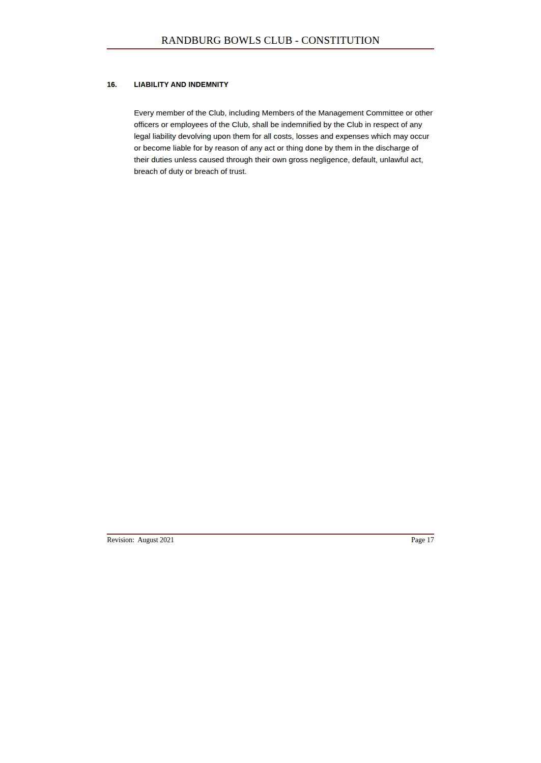RANDBURG BOWLS CLUB - CONSTITUTION
16.
LIABILITY AND INDEMNITY
Every member of the Club, including Members of the Management Committee or other officers or employees of the Club, shall be indemnified by the Club in respect of any legal liability devolving upon them for all costs, losses and expenses which may occur or become liable for by reason of any act or thing done by them in the discharge of their duties unless caused through their own gross negligence, default, unlawful act, breach of duty or breach of trust.
Revision: August 2021 Page 17